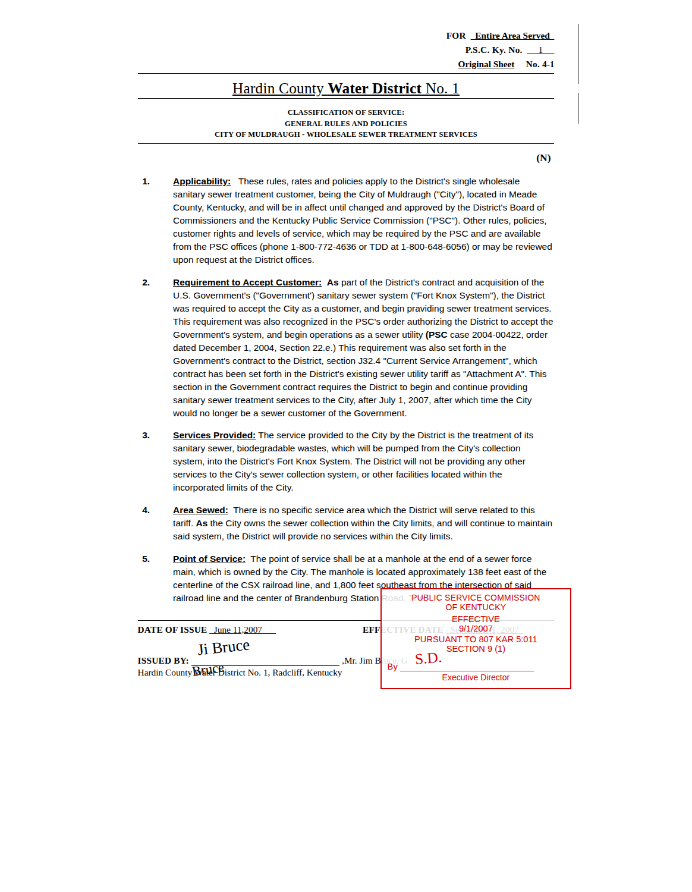FOR Entire Area Served
P.S.C. Ky. No. 1
Original Sheet No. 4-1
Hardin County Water District No. 1
CLASSIFICATION OF SERVICE:
GENERAL RULES AND POLICIES
CITY OF MULDRAUGH - WHOLESALE SEWER TREATMENT SERVICES
(N)
1. Applicability: These rules, rates and policies apply to the District's single wholesale sanitary sewer treatment customer, being the City of Muldraugh ("City"), located in Meade County, Kentucky, and will be in affect until changed and approved by the District's Board of Commissioners and the Kentucky Public Service Commission ("PSC"). Other rules, policies, customer rights and levels of service, which may be required by the PSC and are available from the PSC offices (phone 1-800-772-4636 or TDD at 1-800-648-6056) or may be reviewed upon request at the District offices.
2. Requirement to Accept Customer: As part of the District's contract and acquisition of the U.S. Government's ("Government') sanitary sewer system ("Fort Knox System"), the District was required to accept the City as a customer, and begin praviding sewer treatment services. This requirement was also recognized in the PSC's order authorizing the District to accept the Government's system, and begin operations as a sewer utility (PSC case 2004-00422, order dated December 1, 2004, Section 22.e.) This requirement was also set forth in the Government's contract to the District, section J32.4 "Current Service Arrangement", which contract has been set forth in the District's existing sewer utility tariff as "Attachment A". This section in the Government contract requires the District to begin and continue providing sanitary sewer treatment services to the City, after July 1, 2007, after which time the City would no longer be a sewer customer of the Government.
3. Services Provided: The service provided to the City by the District is the treatment of its sanitary sewer, biodegradable wastes, which will be pumped from the City's collection system, into the District's Fort Knox System. The District will not be providing any other services to the City's sewer collection system, or other facilities located within the incorporated limits of the City.
4. Area Sewed: There is no specific service area which the District will serve related to this tariff. As the City owns the sewer collection within the City limits, and will continue to maintain said system, the District will provide no services within the City limits.
5. Point of Service: The point of service shall be at a manhole at the end of a sewer force main, which is owned by the City. The manhole is located approximately 138 feet east of the centerline of the CSX railroad line, and 1,800 feet southeast from the intersection of said railroad line and the center of Brandenburg Station Road. The
DATE OF ISSUE June 11,2007
EFFECTIVE DATE September 1, 2007
Ji Bruce ISSUED BY: ,Mr. Jim Bruce, G
Bruce Hardin County Water District No. 1, Radcliff, Kentucky
PUBLIC SERVICE COMMISSION
OF KENTUCKY
EFFECTIVE
9/1/2007
PURSUANT TO 807 KAR 5:011
SECTION 9 (1)
S.D. By
Executive Director